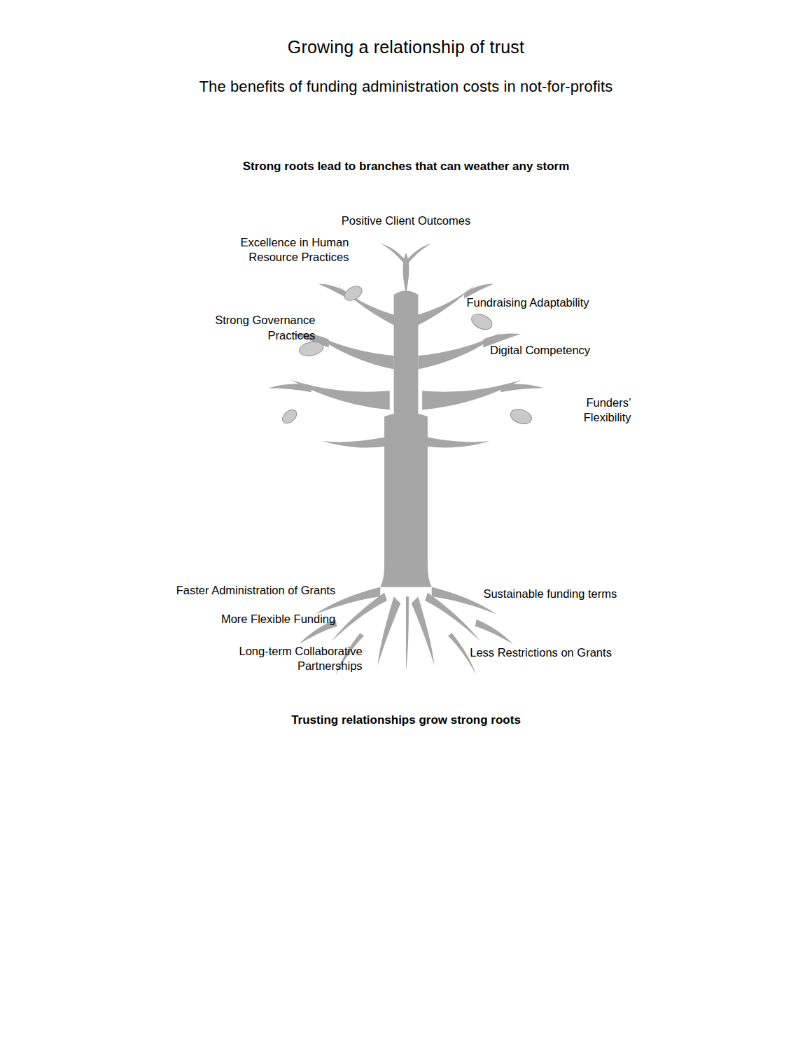Growing a relationship of trust
The benefits of funding administration costs in not-for-profits
Strong roots lead to branches that can weather any storm
Positive Client Outcomes
Excellence in Human
Resource Practices
Fundraising Adaptability
Strong Governance
Practices
Digital Competency
Funders’
Flexibility
Faster Administration of Grants
Sustainable funding terms
More Flexible Funding
Long-term Collaborative
Partnerships
Less Restrictions on Grants
Trusting relationships grow strong roots